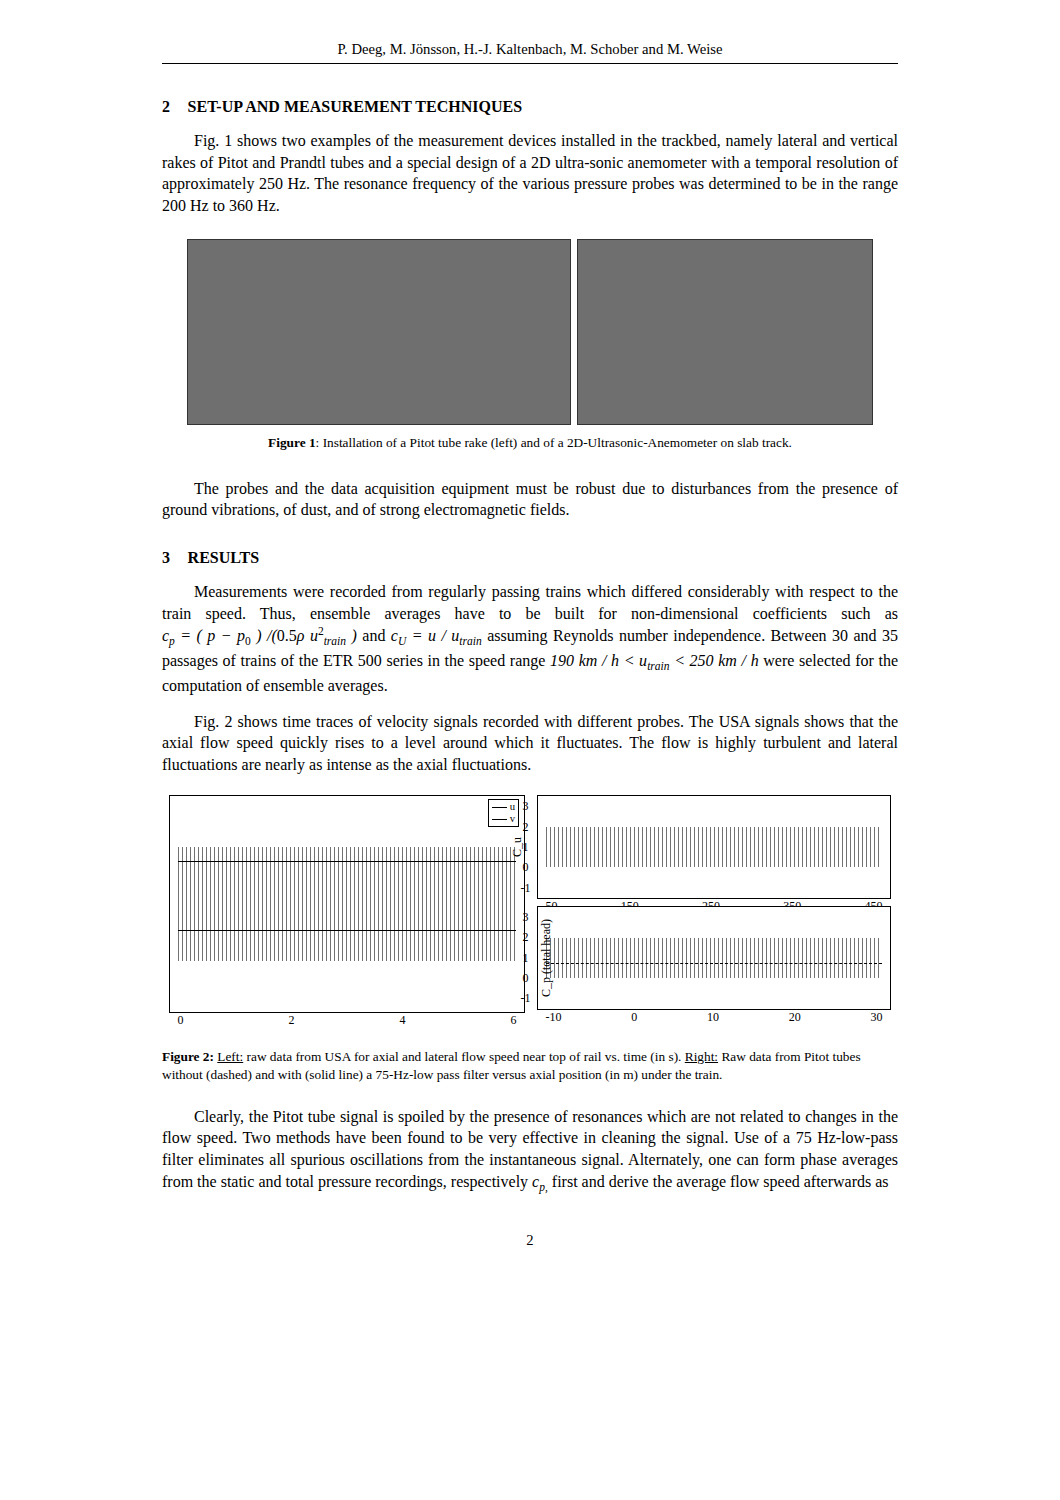P. Deeg, M. Jönsson, H.-J. Kaltenbach, M. Schober and M. Weise
2 SET-UP AND MEASUREMENT TECHNIQUES
Fig. 1 shows two examples of the measurement devices installed in the trackbed, namely lateral and vertical rakes of Pitot and Prandtl tubes and a special design of a 2D ultra-sonic anemometer with a temporal resolution of approximately 250 Hz. The resonance frequency of the various pressure probes was determined to be in the range 200 Hz to 360 Hz.
Figure 1: Installation of a Pitot tube rake (left) and of a 2D-Ultrasonic-Anemometer on slab track.
The probes and the data acquisition equipment must be robust due to disturbances from the presence of ground vibrations, of dust, and of strong electromagnetic fields.
3 RESULTS
Measurements were recorded from regularly passing trains which differed considerably with respect to the train speed. Thus, ensemble averages have to be built for non-dimensional coefficients such as cp = ( p − p0 ) /(0.5ρ u2train ) and cU = u / utrain assuming Reynolds number independence. Between 30 and 35 passages of trains of the ETR 500 series in the speed range 190 km / h < utrain < 250 km / h were selected for the computation of ensemble averages.
Fig. 2 shows time traces of velocity signals recorded with different probes. The USA signals shows that the axial flow speed quickly rises to a level around which it fluctuates. The flow is highly turbulent and lateral fluctuations are nearly as intense as the axial fluctuations.
u
v
0246
C_u
3210-1
50150250350450
x* [m]
C_p (total head)
3210-1
-100102030
Figure 2: Left: raw data from USA for axial and lateral flow speed near top of rail vs. time (in s). Right: Raw data from Pitot tubes without (dashed) and with (solid line) a 75-Hz-low pass filter versus axial position (in m) under the train.
Clearly, the Pitot tube signal is spoiled by the presence of resonances which are not related to changes in the flow speed. Two methods have been found to be very effective in cleaning the signal. Use of a 75 Hz-low-pass filter eliminates all spurious oscillations from the instantaneous signal. Alternately, one can form phase averages from the static and total pressure recordings, respectively cp, first and derive the average flow speed afterwards as
2